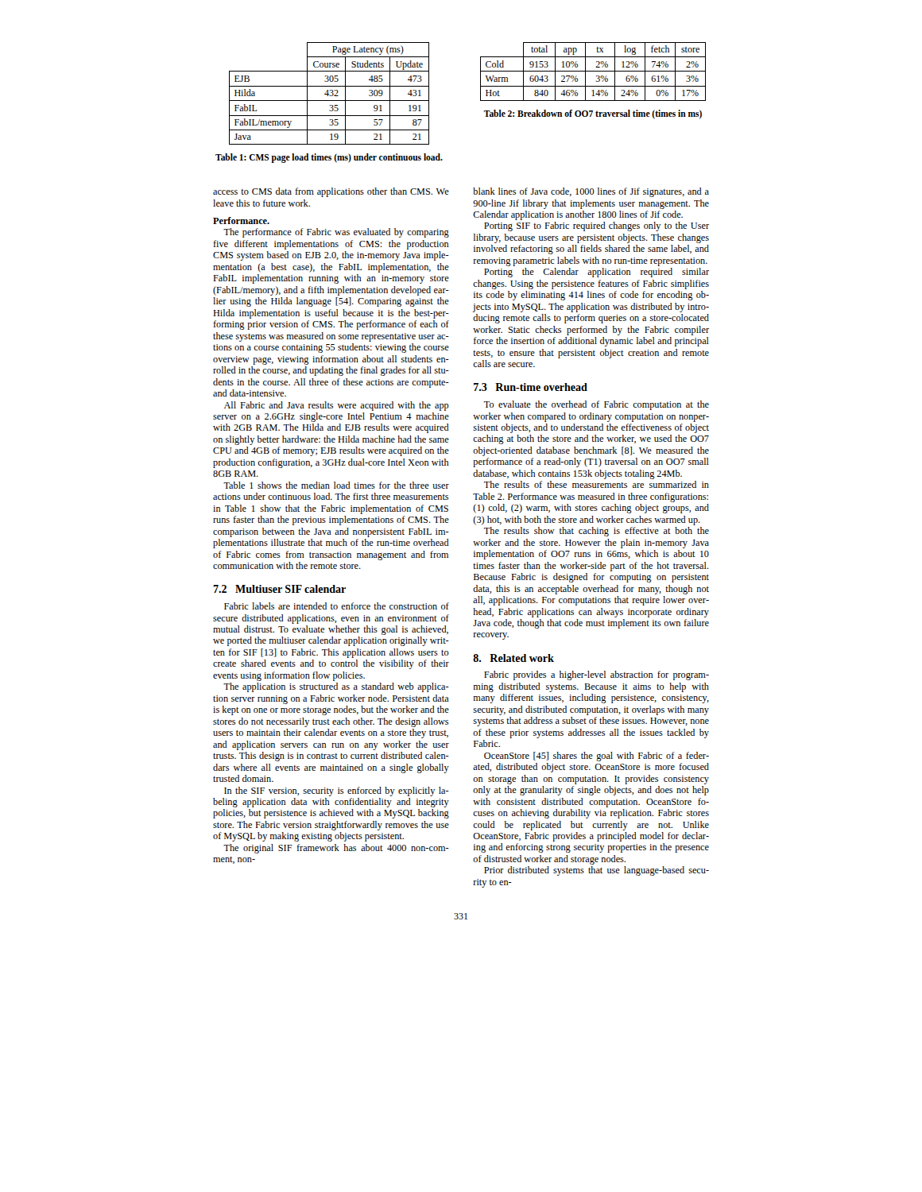| | Page Latency (ms) |
| | Course | Students | Update |
| EJB | 305 | 485 | 473 |
| Hilda | 432 | 309 | 431 |
| FabIL | 35 | 91 | 191 |
| FabIL/memory | 35 | 57 | 87 |
| Java | 19 | 21 | 21 |
Table 1: CMS page load times (ms) under continuous load.
| | total | app | tx | log | fetch | store |
| Cold | 9153 | 10% | 2% | 12% | 74% | 2% |
| Warm | 6043 | 27% | 3% | 6% | 61% | 3% |
| Hot | 840 | 46% | 14% | 24% | 0% | 17% |
Table 2: Breakdown of OO7 traversal time (times in ms)
access to CMS data from applications other than CMS. We leave this to future work.
Performance.
The performance of Fabric was evaluated by comparing five different implementations of CMS: the production CMS system based on EJB 2.0, the in-memory Java implementation (a best case), the FabIL implementation, the FabIL implementation running with an in-memory store (FabIL/memory), and a fifth implementation developed earlier using the Hilda language [54]. Comparing against the Hilda implementation is useful because it is the best-performing prior version of CMS. The performance of each of these systems was measured on some representative user actions on a course containing 55 students: viewing the course overview page, viewing information about all students enrolled in the course, and updating the final grades for all students in the course. All three of these actions are compute- and data-intensive.
All Fabric and Java results were acquired with the app server on a 2.6GHz single-core Intel Pentium 4 machine with 2GB RAM. The Hilda and EJB results were acquired on slightly better hardware: the Hilda machine had the same CPU and 4GB of memory; EJB results were acquired on the production configuration, a 3GHz dual-core Intel Xeon with 8GB RAM.
Table 1 shows the median load times for the three user actions under continuous load. The first three measurements in Table 1 show that the Fabric implementation of CMS runs faster than the previous implementations of CMS. The comparison between the Java and nonpersistent FabIL implementations illustrate that much of the run-time overhead of Fabric comes from transaction management and from communication with the remote store.
7.2 Multiuser SIF calendar
Fabric labels are intended to enforce the construction of secure distributed applications, even in an environment of mutual distrust. To evaluate whether this goal is achieved, we ported the multiuser calendar application originally written for SIF [13] to Fabric. This application allows users to create shared events and to control the visibility of their events using information flow policies.
The application is structured as a standard web application server running on a Fabric worker node. Persistent data is kept on one or more storage nodes, but the worker and the stores do not necessarily trust each other. The design allows users to maintain their calendar events on a store they trust, and application servers can run on any worker the user trusts. This design is in contrast to current distributed calendars where all events are maintained on a single globally trusted domain.
In the SIF version, security is enforced by explicitly labeling application data with confidentiality and integrity policies, but persistence is achieved with a MySQL backing store. The Fabric version straightforwardly removes the use of MySQL by making existing objects persistent.
The original SIF framework has about 4000 non-comment, non-
blank lines of Java code, 1000 lines of Jif signatures, and a 900-line Jif library that implements user management. The Calendar application is another 1800 lines of Jif code.
Porting SIF to Fabric required changes only to the User library, because users are persistent objects. These changes involved refactoring so all fields shared the same label, and removing parametric labels with no run-time representation.
Porting the Calendar application required similar changes. Using the persistence features of Fabric simplifies its code by eliminating 414 lines of code for encoding objects into MySQL. The application was distributed by introducing remote calls to perform queries on a store-colocated worker. Static checks performed by the Fabric compiler force the insertion of additional dynamic label and principal tests, to ensure that persistent object creation and remote calls are secure.
7.3 Run-time overhead
To evaluate the overhead of Fabric computation at the worker when compared to ordinary computation on nonpersistent objects, and to understand the effectiveness of object caching at both the store and the worker, we used the OO7 object-oriented database benchmark [8]. We measured the performance of a read-only (T1) traversal on an OO7 small database, which contains 153k objects totaling 24Mb.
The results of these measurements are summarized in Table 2. Performance was measured in three configurations: (1) cold, (2) warm, with stores caching object groups, and (3) hot, with both the store and worker caches warmed up.
The results show that caching is effective at both the worker and the store. However the plain in-memory Java implementation of OO7 runs in 66ms, which is about 10 times faster than the worker-side part of the hot traversal. Because Fabric is designed for computing on persistent data, this is an acceptable overhead for many, though not all, applications. For computations that require lower overhead, Fabric applications can always incorporate ordinary Java code, though that code must implement its own failure recovery.
8. Related work
Fabric provides a higher-level abstraction for programming distributed systems. Because it aims to help with many different issues, including persistence, consistency, security, and distributed computation, it overlaps with many systems that address a subset of these issues. However, none of these prior systems addresses all the issues tackled by Fabric.
OceanStore [45] shares the goal with Fabric of a federated, distributed object store. OceanStore is more focused on storage than on computation. It provides consistency only at the granularity of single objects, and does not help with consistent distributed computation. OceanStore focuses on achieving durability via replication. Fabric stores could be replicated but currently are not. Unlike OceanStore, Fabric provides a principled model for declaring and enforcing strong security properties in the presence of distrusted worker and storage nodes.
Prior distributed systems that use language-based security to en-
331